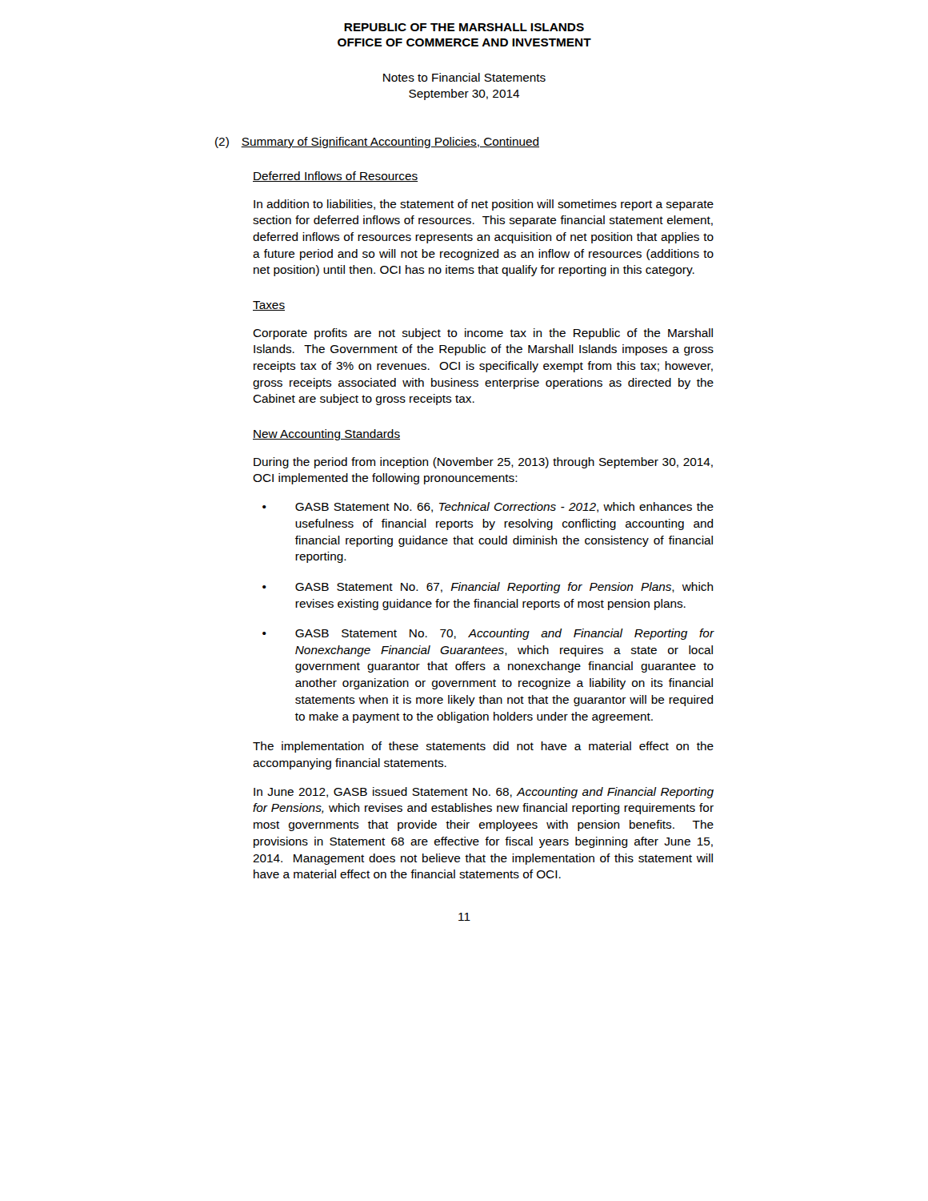REPUBLIC OF THE MARSHALL ISLANDS
OFFICE OF COMMERCE AND INVESTMENT
Notes to Financial Statements
September 30, 2014
(2) Summary of Significant Accounting Policies, Continued
Deferred Inflows of Resources
In addition to liabilities, the statement of net position will sometimes report a separate section for deferred inflows of resources. This separate financial statement element, deferred inflows of resources represents an acquisition of net position that applies to a future period and so will not be recognized as an inflow of resources (additions to net position) until then. OCI has no items that qualify for reporting in this category.
Taxes
Corporate profits are not subject to income tax in the Republic of the Marshall Islands. The Government of the Republic of the Marshall Islands imposes a gross receipts tax of 3% on revenues. OCI is specifically exempt from this tax; however, gross receipts associated with business enterprise operations as directed by the Cabinet are subject to gross receipts tax.
New Accounting Standards
During the period from inception (November 25, 2013) through September 30, 2014, OCI implemented the following pronouncements:
GASB Statement No. 66, Technical Corrections - 2012, which enhances the usefulness of financial reports by resolving conflicting accounting and financial reporting guidance that could diminish the consistency of financial reporting.
GASB Statement No. 67, Financial Reporting for Pension Plans, which revises existing guidance for the financial reports of most pension plans.
GASB Statement No. 70, Accounting and Financial Reporting for Nonexchange Financial Guarantees, which requires a state or local government guarantor that offers a nonexchange financial guarantee to another organization or government to recognize a liability on its financial statements when it is more likely than not that the guarantor will be required to make a payment to the obligation holders under the agreement.
The implementation of these statements did not have a material effect on the accompanying financial statements.
In June 2012, GASB issued Statement No. 68, Accounting and Financial Reporting for Pensions, which revises and establishes new financial reporting requirements for most governments that provide their employees with pension benefits. The provisions in Statement 68 are effective for fiscal years beginning after June 15, 2014. Management does not believe that the implementation of this statement will have a material effect on the financial statements of OCI.
11